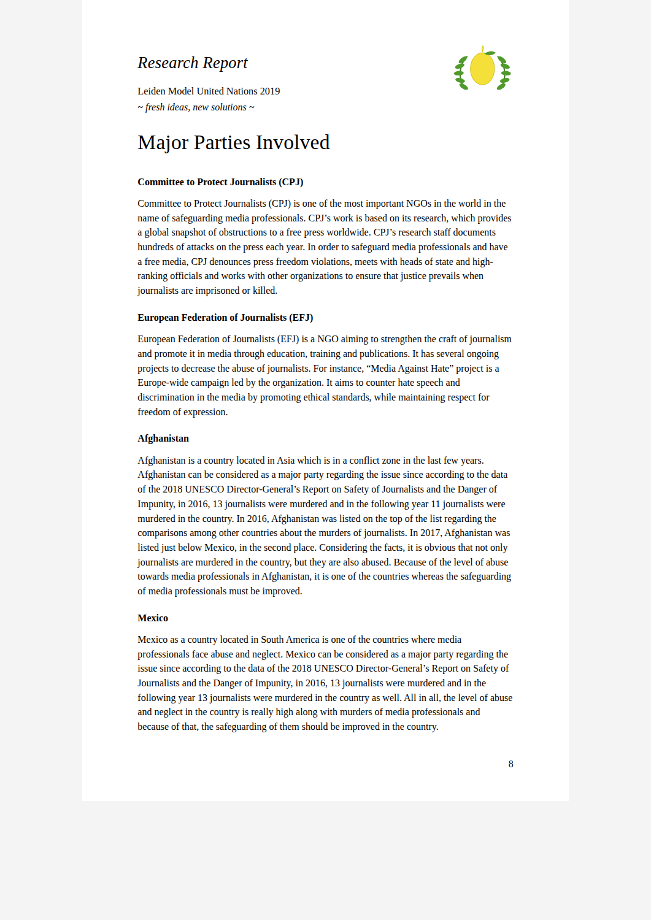Research Report
Leiden Model United Nations 2019
~ fresh ideas, new solutions ~
Major Parties Involved
Committee to Protect Journalists (CPJ)
Committee to Protect Journalists (CPJ) is one of the most important NGOs in the world in the name of safeguarding media professionals. CPJ’s work is based on its research, which provides a global snapshot of obstructions to a free press worldwide. CPJ’s research staff documents hundreds of attacks on the press each year. In order to safeguard media professionals and have a free media, CPJ denounces press freedom violations, meets with heads of state and high-ranking officials and works with other organizations to ensure that justice prevails when journalists are imprisoned or killed.
European Federation of Journalists (EFJ)
European Federation of Journalists (EFJ) is a NGO aiming to strengthen the craft of journalism and promote it in media through education, training and publications. It has several ongoing projects to decrease the abuse of journalists. For instance, “Media Against Hate” project is a Europe-wide campaign led by the organization. It aims to counter hate speech and discrimination in the media by promoting ethical standards, while maintaining respect for freedom of expression.
Afghanistan
Afghanistan is a country located in Asia which is in a conflict zone in the last few years. Afghanistan can be considered as a major party regarding the issue since according to the data of the 2018 UNESCO Director-General’s Report on Safety of Journalists and the Danger of Impunity, in 2016, 13 journalists were murdered and in the following year 11 journalists were murdered in the country. In 2016, Afghanistan was listed on the top of the list regarding the comparisons among other countries about the murders of journalists. In 2017, Afghanistan was listed just below Mexico, in the second place. Considering the facts, it is obvious that not only journalists are murdered in the country, but they are also abused. Because of the level of abuse towards media professionals in Afghanistan, it is one of the countries whereas the safeguarding of media professionals must be improved.
Mexico
Mexico as a country located in South America is one of the countries where media professionals face abuse and neglect. Mexico can be considered as a major party regarding the issue since according to the data of the 2018 UNESCO Director-General’s Report on Safety of Journalists and the Danger of Impunity, in 2016, 13 journalists were murdered and in the following year 13 journalists were murdered in the country as well. All in all, the level of abuse and neglect in the country is really high along with murders of media professionals and because of that, the safeguarding of them should be improved in the country.
8